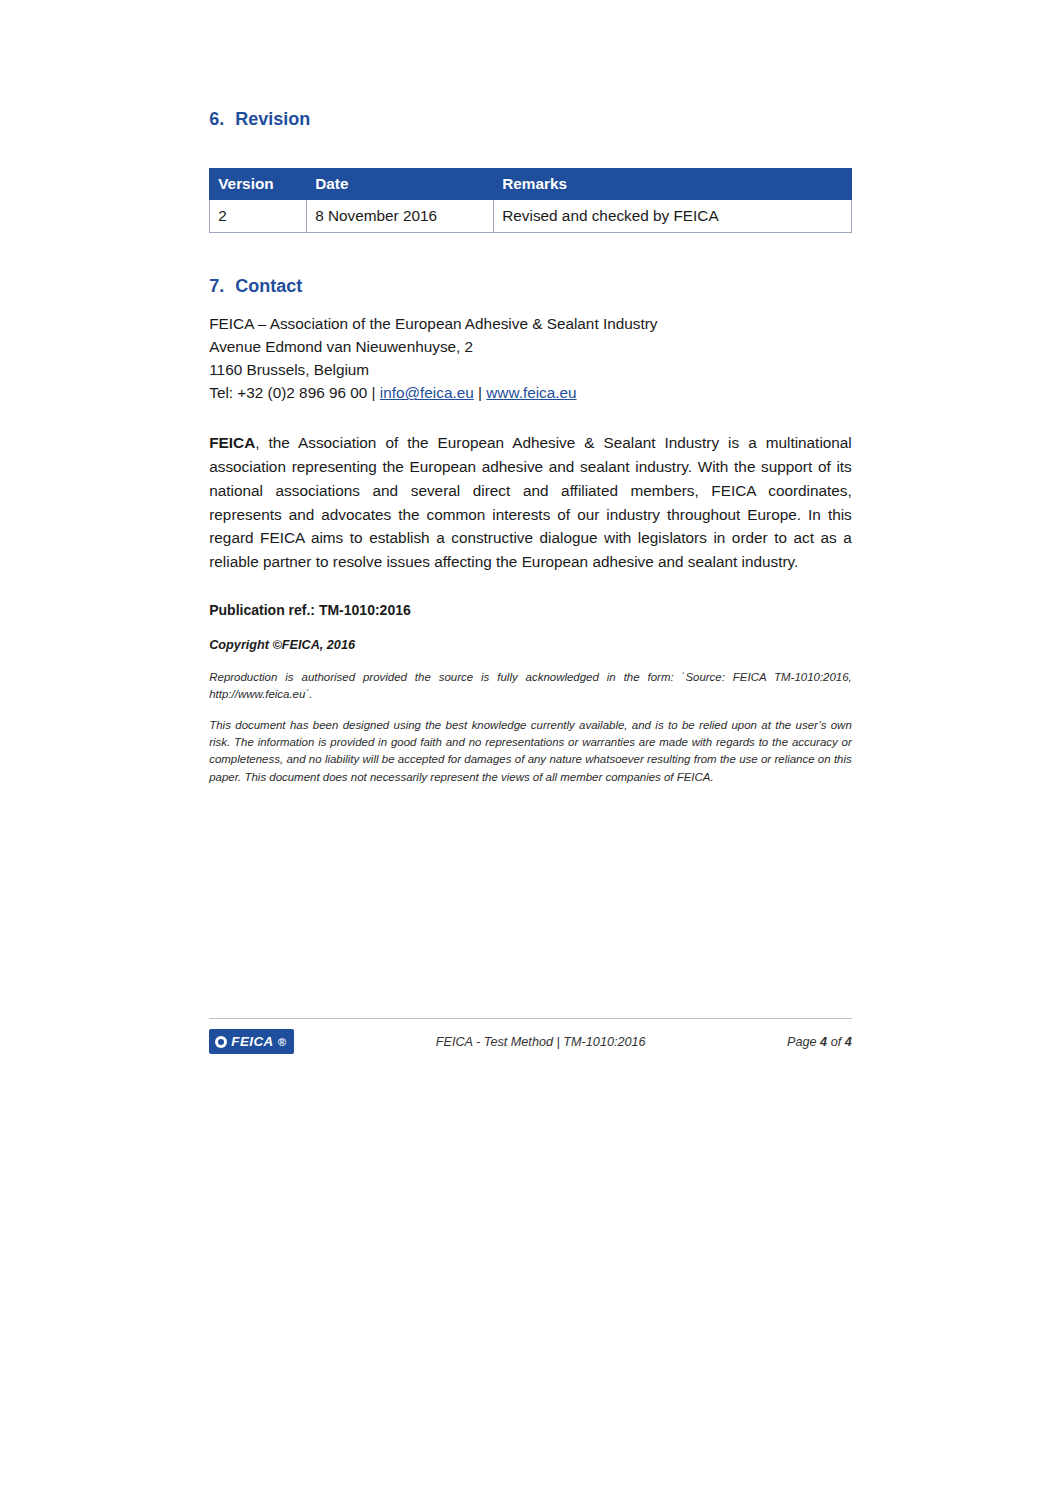6. Revision
| Version | Date | Remarks |
| --- | --- | --- |
| 2 | 8 November 2016 | Revised and checked by FEICA |
7. Contact
FEICA – Association of the European Adhesive & Sealant Industry
Avenue Edmond van Nieuwenhuyse, 2
1160 Brussels, Belgium
Tel: +32 (0)2 896 96 00 | info@feica.eu | www.feica.eu
FEICA, the Association of the European Adhesive & Sealant Industry is a multinational association representing the European adhesive and sealant industry. With the support of its national associations and several direct and affiliated members, FEICA coordinates, represents and advocates the common interests of our industry throughout Europe. In this regard FEICA aims to establish a constructive dialogue with legislators in order to act as a reliable partner to resolve issues affecting the European adhesive and sealant industry.
Publication ref.: TM-1010:2016
Copyright ©FEICA, 2016
Reproduction is authorised provided the source is fully acknowledged in the form: `Source: FEICA TM-1010:2016, http://www.feica.eu´.
This document has been designed using the best knowledge currently available, and is to be relied upon at the user’s own risk. The information is provided in good faith and no representations or warranties are made with regards to the accuracy or completeness, and no liability will be accepted for damages of any nature whatsoever resulting from the use or reliance on this paper. This document does not necessarily represent the views of all member companies of FEICA.
FEICA® FEICA - Test Method | TM-1010:2016 Page 4 of 4